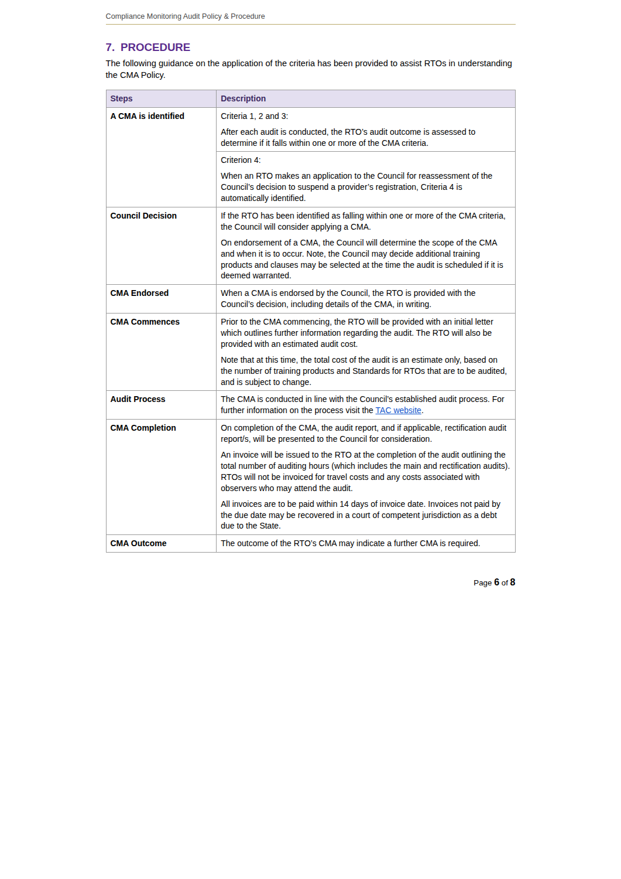Compliance Monitoring Audit Policy & Procedure
7. PROCEDURE
The following guidance on the application of the criteria has been provided to assist RTOs in understanding the CMA Policy.
| Steps | Description |
| --- | --- |
| A CMA is identified | Criteria 1, 2 and 3: After each audit is conducted, the RTO’s audit outcome is assessed to determine if it falls within one or more of the CMA criteria. |
| Criterion 4: When an RTO makes an application to the Council for reassessment of the Council’s decision to suspend a provider’s registration, Criteria 4 is automatically identified. |
| Council Decision | If the RTO has been identified as falling within one or more of the CMA criteria, the Council will consider applying a CMA. On endorsement of a CMA, the Council will determine the scope of the CMA and when it is to occur. Note, the Council may decide additional training products and clauses may be selected at the time the audit is scheduled if it is deemed warranted. |
| CMA Endorsed | When a CMA is endorsed by the Council, the RTO is provided with the Council’s decision, including details of the CMA, in writing. |
| CMA Commences | Prior to the CMA commencing, the RTO will be provided with an initial letter which outlines further information regarding the audit. The RTO will also be provided with an estimated audit cost. Note that at this time, the total cost of the audit is an estimate only, based on the number of training products and Standards for RTOs that are to be audited, and is subject to change. |
| Audit Process | The CMA is conducted in line with the Council’s established audit process. For further information on the process visit the TAC website . |
| CMA Completion | On completion of the CMA, the audit report, and if applicable, rectification audit report/s, will be presented to the Council for consideration. An invoice will be issued to the RTO at the completion of the audit outlining the total number of auditing hours (which includes the main and rectification audits). RTOs will not be invoiced for travel costs and any costs associated with observers who may attend the audit. All invoices are to be paid within 14 days of invoice date. Invoices not paid by the due date may be recovered in a court of competent jurisdiction as a debt due to the State. |
| CMA Outcome | The outcome of the RTO’s CMA may indicate a further CMA is required. |
Page 6 of 8